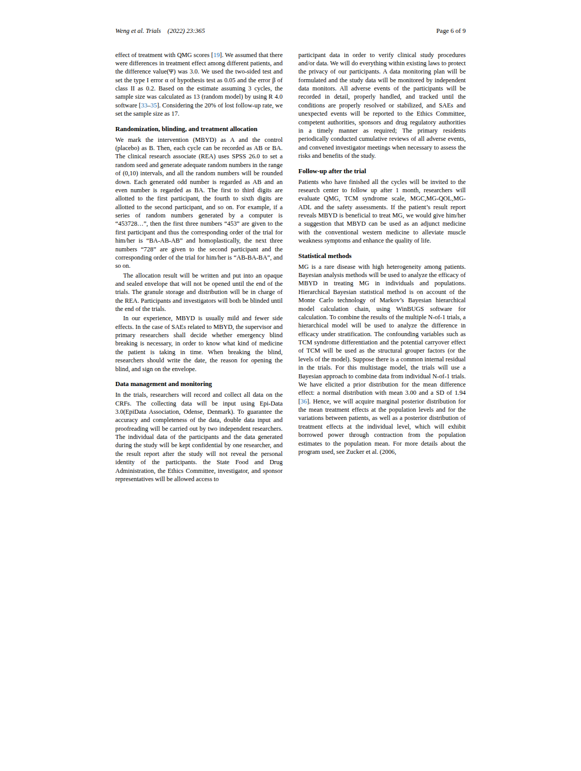Weng et al. Trials (2022) 23:365
Page 6 of 9
effect of treatment with QMG scores [19]. We assumed that there were differences in treatment effect among different patients, and the difference value(Ψ) was 3.0. We used the two-sided test and set the type I error α of hypothesis test as 0.05 and the error β of class II as 0.2. Based on the estimate assuming 3 cycles, the sample size was calculated as 13 (random model) by using R 4.0 software [33–35]. Considering the 20% of lost follow-up rate, we set the sample size as 17.
Randomization, blinding, and treatment allocation
We mark the intervention (MBYD) as A and the control (placebo) as B. Then, each cycle can be recorded as AB or BA. The clinical research associate (REA) uses SPSS 26.0 to set a random seed and generate adequate random numbers in the range of (0,10) intervals, and all the random numbers will be rounded down. Each generated odd number is regarded as AB and an even number is regarded as BA. The first to third digits are allotted to the first participant, the fourth to sixth digits are allotted to the second participant, and so on. For example, if a series of random numbers generated by a computer is “453728…”, then the first three numbers “453” are given to the first participant and thus the corresponding order of the trial for him/her is “BA-AB-AB” and homoplastically, the next three numbers “728” are given to the second participant and the corresponding order of the trial for him/her is “AB-BA-BA”, and so on.
The allocation result will be written and put into an opaque and sealed envelope that will not be opened until the end of the trials. The granule storage and distribution will be in charge of the REA. Participants and investigators will both be blinded until the end of the trials.
In our experience, MBYD is usually mild and fewer side effects. In the case of SAEs related to MBYD, the supervisor and primary researchers shall decide whether emergency blind breaking is necessary, in order to know what kind of medicine the patient is taking in time. When breaking the blind, researchers should write the date, the reason for opening the blind, and sign on the envelope.
Data management and monitoring
In the trials, researchers will record and collect all data on the CRFs. The collecting data will be input using Epi-Data 3.0(EpiData Association, Odense, Denmark). To guarantee the accuracy and completeness of the data, double data input and proofreading will be carried out by two independent researchers. The individual data of the participants and the data generated during the study will be kept confidential by one researcher, and the result report after the study will not reveal the personal identity of the participants. the State Food and Drug Administration, the Ethics Committee, investigator, and sponsor representatives will be allowed access to
participant data in order to verify clinical study procedures and/or data. We will do everything within existing laws to protect the privacy of our participants. A data monitoring plan will be formulated and the study data will be monitored by independent data monitors. All adverse events of the participants will be recorded in detail, properly handled, and tracked until the conditions are properly resolved or stabilized, and SAEs and unexpected events will be reported to the Ethics Committee, competent authorities, sponsors and drug regulatory authorities in a timely manner as required; The primary residents periodically conducted cumulative reviews of all adverse events, and convened investigator meetings when necessary to assess the risks and benefits of the study.
Follow-up after the trial
Patients who have finished all the cycles will be invited to the research center to follow up after 1 month, researchers will evaluate QMG, TCM syndrome scale, MGC,MG-QOL,MG-ADL and the safety assessments. If the patient’s result report reveals MBYD is beneficial to treat MG, we would give him/her a suggestion that MBYD can be used as an adjunct medicine with the conventional western medicine to alleviate muscle weakness symptoms and enhance the quality of life.
Statistical methods
MG is a rare disease with high heterogeneity among patients. Bayesian analysis methods will be used to analyze the efficacy of MBYD in treating MG in individuals and populations. Hierarchical Bayesian statistical method is on account of the Monte Carlo technology of Markov’s Bayesian hierarchical model calculation chain, using WinBUGS software for calculation. To combine the results of the multiple N-of-1 trials, a hierarchical model will be used to analyze the difference in efficacy under stratification. The confounding variables such as TCM syndrome differentiation and the potential carryover effect of TCM will be used as the structural grouper factors (or the levels of the model). Suppose there is a common internal residual in the trials. For this multistage model, the trials will use a Bayesian approach to combine data from individual N-of-1 trials. We have elicited a prior distribution for the mean difference effect: a normal distribution with mean 3.00 and a SD of 1.94 [36]. Hence, we will acquire marginal posterior distribution for the mean treatment effects at the population levels and for the variations between patients, as well as a posterior distribution of treatment effects at the individual level, which will exhibit borrowed power through contraction from the population estimates to the population mean. For more details about the program used, see Zucker et al. (2006,